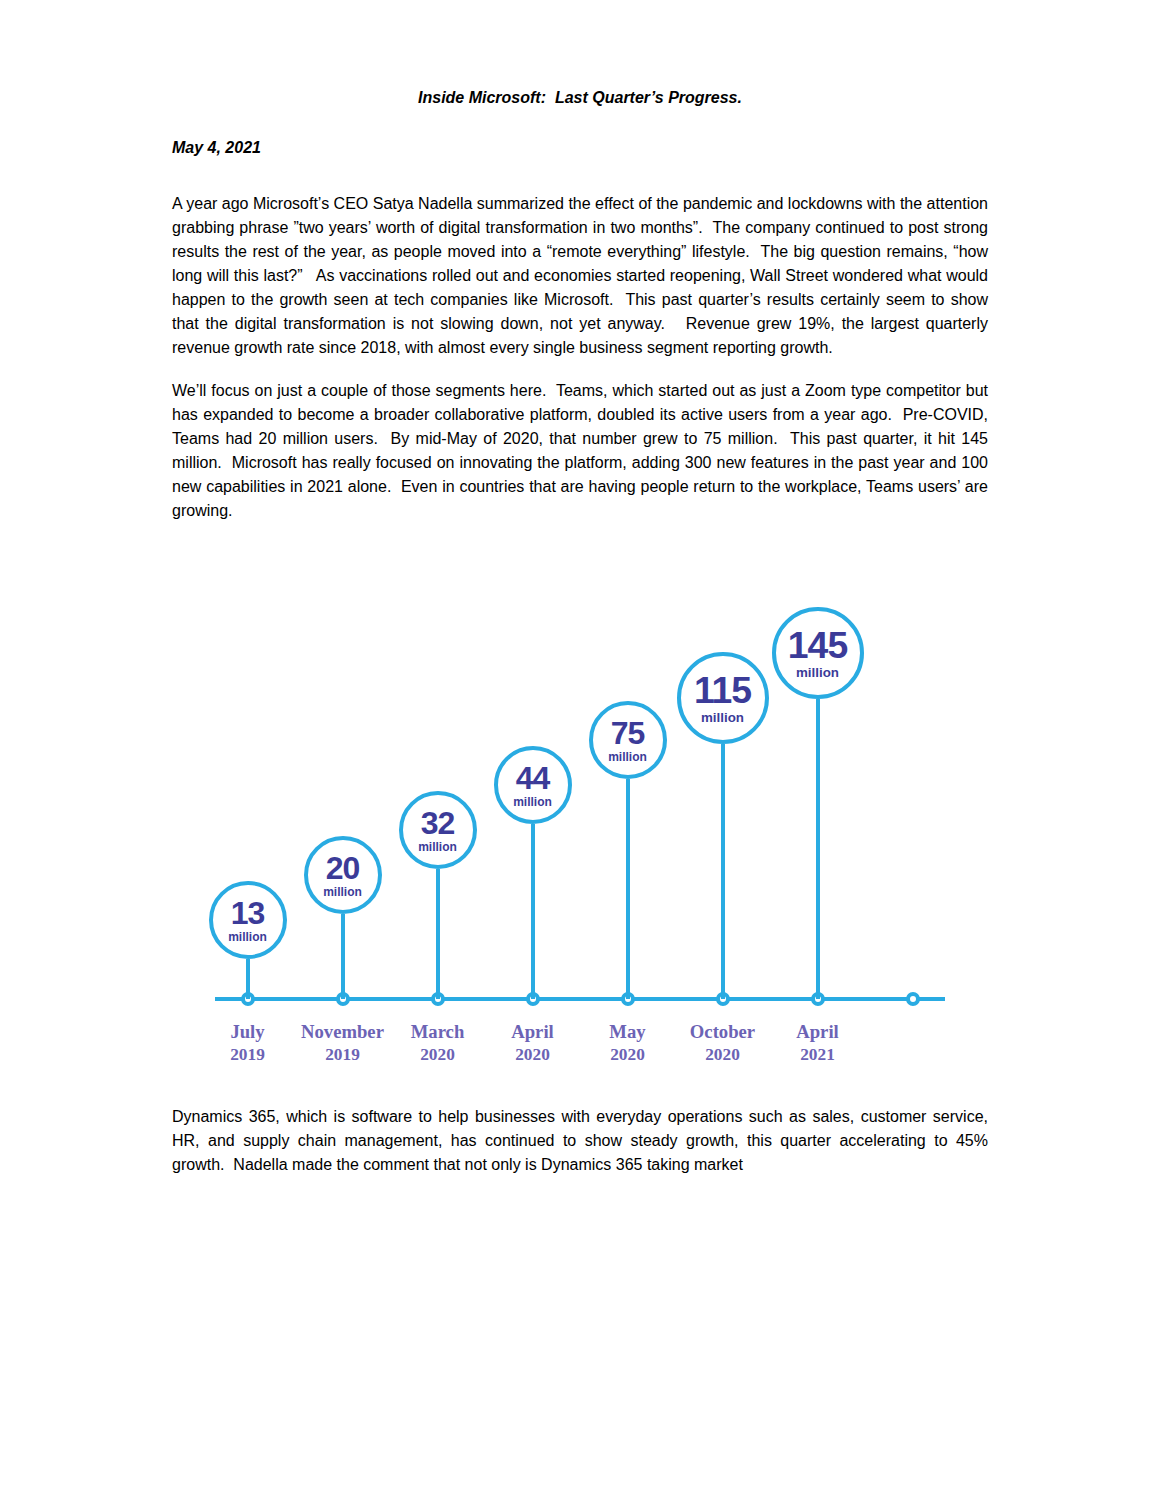Inside Microsoft: Last Quarter’s Progress.
May 4, 2021
A year ago Microsoft’s CEO Satya Nadella summarized the effect of the pandemic and lockdowns with the attention grabbing phrase ”two years’ worth of digital transformation in two months”. The company continued to post strong results the rest of the year, as people moved into a “remote everything” lifestyle. The big question remains, “how long will this last?” As vaccinations rolled out and economies started reopening, Wall Street wondered what would happen to the growth seen at tech companies like Microsoft. This past quarter’s results certainly seem to show that the digital transformation is not slowing down, not yet anyway. Revenue grew 19%, the largest quarterly revenue growth rate since 2018, with almost every single business segment reporting growth.
We’ll focus on just a couple of those segments here. Teams, which started out as just a Zoom type competitor but has expanded to become a broader collaborative platform, doubled its active users from a year ago. Pre-COVID, Teams had 20 million users. By mid-May of 2020, that number grew to 75 million. This past quarter, it hit 145 million. Microsoft has really focused on innovating the platform, adding 300 new features in the past year and 100 new capabilities in 2021 alone. Even in countries that are having people return to the workplace, Teams users’ are growing.
13 million
20 million
32 million
44 million
75 million
115 million
145 million
July 2019
November 2019
March 2020
April 2020
May 2020
October 2020
April 2021
Dynamics 365, which is software to help businesses with everyday operations such as sales, customer service, HR, and supply chain management, has continued to show steady growth, this quarter accelerating to 45% growth. Nadella made the comment that not only is Dynamics 365 taking market